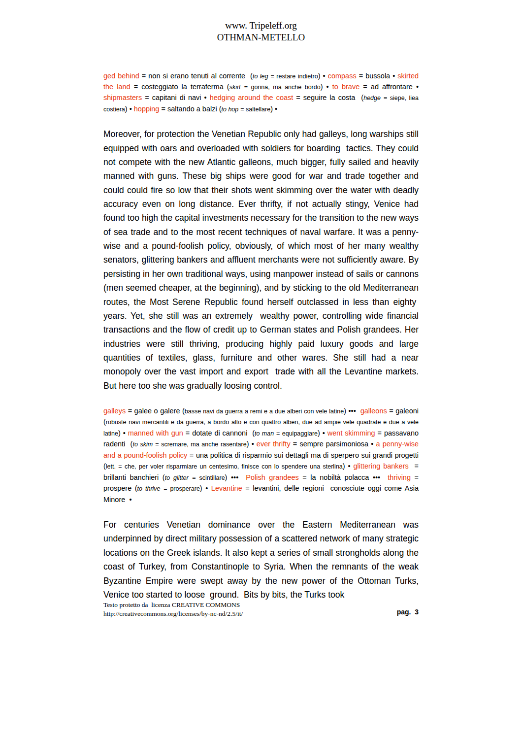www. Tripeleff.org
OTHMAN-METELLO
ged behind = non si erano tenuti al corrente (to leg = restare indietro) • compass = bussola • skirted the land = costeggiato la terraferma (skirt = gonna, ma anche bordo) • to brave = ad affrontare • shipmasters = capitani di navi • hedging around the coast = seguire la costa (hedge = siepe, liea costiera) • hopping = saltando a balzi (to hop = saltellare) •
Moreover, for protection the Venetian Republic only had galleys, long warships still equipped with oars and overloaded with soldiers for boarding tactics. They could not compete with the new Atlantic galleons, much bigger, fully sailed and heavily manned with guns. These big ships were good for war and trade together and could could fire so low that their shots went skimming over the water with deadly accuracy even on long distance. Ever thrifty, if not actually stingy, Venice had found too high the capital investments necessary for the transition to the new ways of sea trade and to the most recent techniques of naval warfare. It was a penny-wise and a pound-foolish policy, obviously, of which most of her many wealthy senators, glittering bankers and affluent merchants were not sufficiently aware. By persisting in her own traditional ways, using manpower instead of sails or cannons (men seemed cheaper, at the beginning), and by sticking to the old Mediterranean routes, the Most Serene Republic found herself outclassed in less than eighty years. Yet, she still was an extremely wealthy power, controlling wide financial transactions and the flow of credit up to German states and Polish grandees. Her industries were still thriving, producing highly paid luxury goods and large quantities of textiles, glass, furniture and other wares. She still had a near monopoly over the vast import and export trade with all the Levantine markets. But here too she was gradually loosing control.
galleys = galee o galere (basse navi da guerra a remi e a due alberi con vele latine) ••• galleons = galeoni (robuste navi mercantili e da guerra, a bordo alto e con quattro alberi, due ad ampie vele quadrate e due a vele latine) • manned with gun = dotate di cannoni (to man = equipaggiare) • went skimming = passavano radenti (to skim = scremare, ma anche rasentare) • ever thrifty = sempre parsimoniosa • a penny-wise and a pound-foolish policy = una politica di risparmio sui dettagli ma di sperpero sui grandi progetti (lett. = che, per voler risparmiare un centesimo, finisce con lo spendere una sterlina) • glittering bankers = brillanti banchieri (to glitter = scintillare) ••• Polish grandees = la nobiltà polacca ••• thriving = prospere (to thrive = prosperare) • Levantine = levantini, delle regioni conosciute oggi come Asia Minore •
For centuries Venetian dominance over the Eastern Mediterranean was underpinned by direct military possession of a scattered network of many strategic locations on the Greek islands. It also kept a series of small strongholds along the coast of Turkey, from Constantinople to Syria. When the remnants of the weak Byzantine Empire were swept away by the new power of the Ottoman Turks, Venice too started to loose ground. Bits by bits, the Turks took
pag. 3
Testo protetto da licenza CREATIVE COMMONS
http://creativecommons.org/licenses/by-nc-nd/2.5/it/